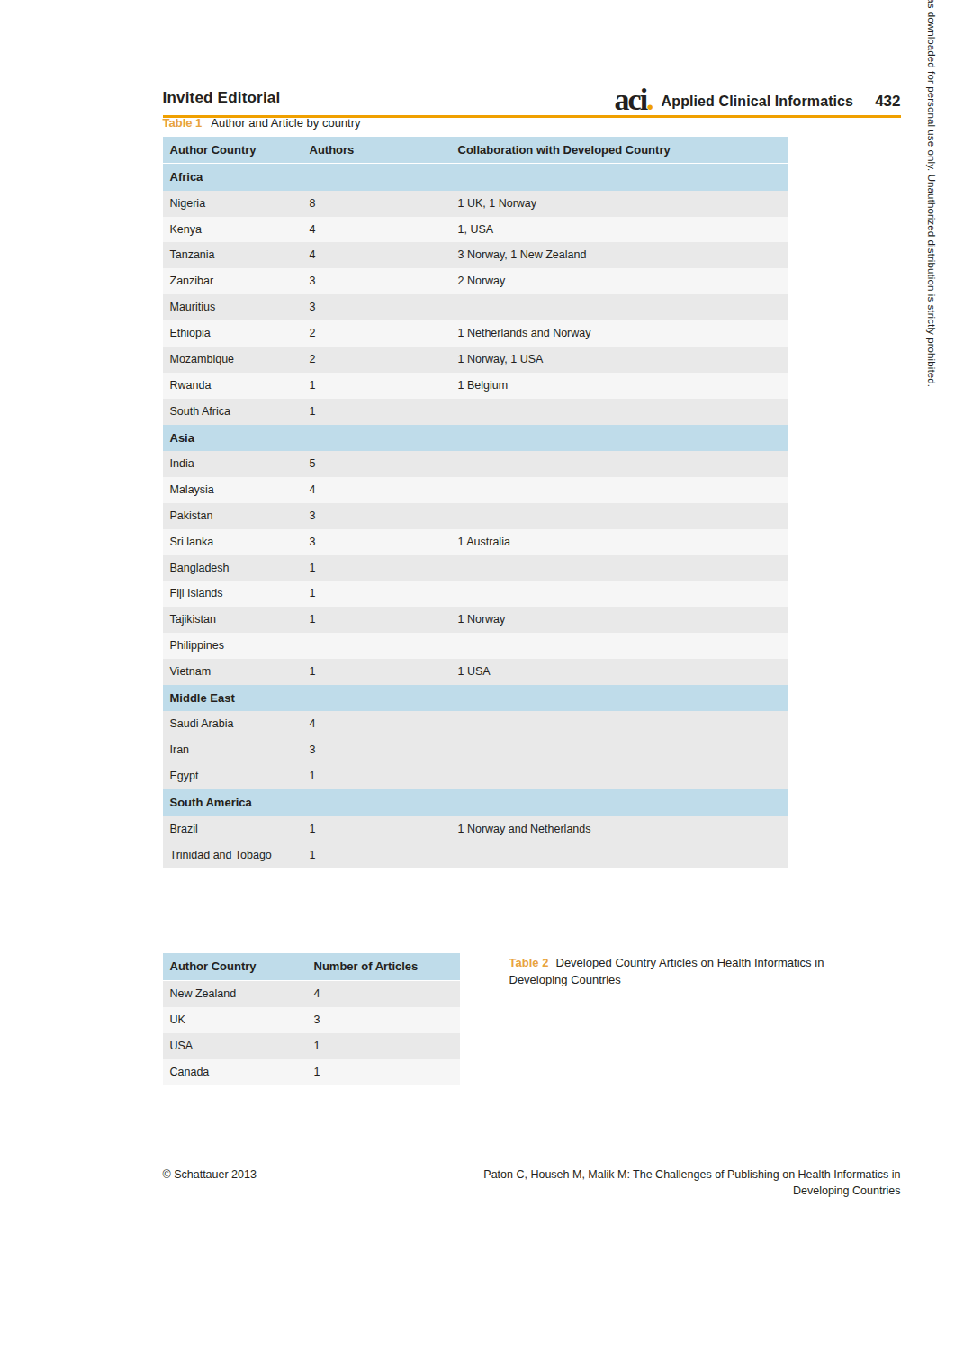Invited Editorial
aci. Applied Clinical Informatics 432
Table 1 Author and Article by country
| Author Country | Authors | Collaboration with Developed Country |
| --- | --- | --- |
| Africa |
| Nigeria | 8 | 1 UK, 1 Norway |
| Kenya | 4 | 1, USA |
| Tanzania | 4 | 3 Norway, 1 New Zealand |
| Zanzibar | 3 | 2 Norway |
| Mauritius | 3 | |
| Ethiopia | 2 | 1 Netherlands and Norway |
| Mozambique | 2 | 1 Norway, 1 USA |
| Rwanda | 1 | 1 Belgium |
| South Africa | 1 | |
| Asia |
| India | 5 | |
| Malaysia | 4 | |
| Pakistan | 3 | |
| Sri lanka | 3 | 1 Australia |
| Bangladesh | 1 | |
| Fiji Islands | 1 | |
| Tajikistan | 1 | 1 Norway |
| Philippines | | |
| Vietnam | 1 | 1 USA |
| Middle East |
| Saudi Arabia | 4 | |
| Iran | 3 | |
| Egypt | 1 | |
| South America |
| Brazil | 1 | 1 Norway and Netherlands |
| Trinidad and Tobago | 1 | |
| Author Country | Number of Articles |
| --- | --- |
| New Zealand | 4 |
| UK | 3 |
| USA | 1 |
| Canada | 1 |
Table 2 Developed Country Articles on Health Informatics in Developing Countries
This document was downloaded for personal use only. Unauthorized distribution is strictly prohibited.
© Schattauer 2013
Paton C, Househ M, Malik M: The Challenges of Publishing on Health Informatics in
Developing Countries